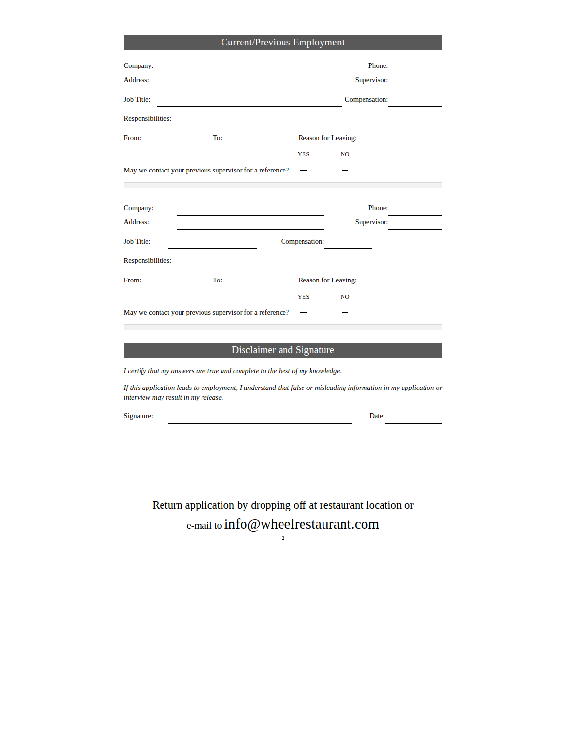Current/Previous Employment
| Company: | | | Phone: | |
| Address: | | | Supervisor: | |
| Job Title: | | | Compensation: | |
| Responsibilities: | |
| From: | | | To: | | | Reason for Leaving: | |
| May we contact your previous supervisor for a reference? | YES | | NO | |
| Company: | | | Phone: | |
| Address: | | | Supervisor: | |
| Job Title: | | | Compensation: | | |
| Responsibilities: | |
| From: | | | To: | | | Reason for Leaving: | |
| May we contact your previous supervisor for a reference? | YES | | NO | |
Disclaimer and Signature
I certify that my answers are true and complete to the best of my knowledge.
If this application leads to employment, I understand that false or misleading information in my application or interview may result in my release.
| Signature: | | | Date: | |
Return application by dropping off at restaurant location or
e-mail to info@wheelrestaurant.com
2